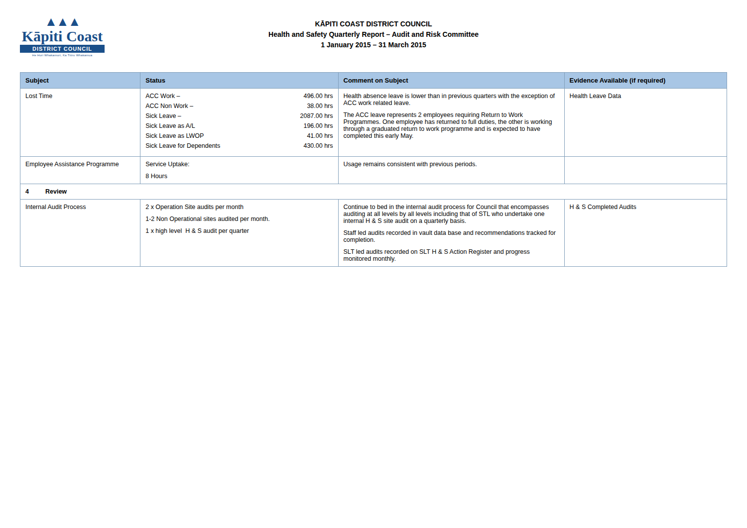▲▲▲
Kāpiti Coast
DISTRICT COUNCIL
He Huri Whakamuri, Ka Titiro Whakamua
KĀPITI COAST DISTRICT COUNCIL
Health and Safety Quarterly Report – Audit and Risk Committee
1 January 2015 – 31 March 2015
| Subject | Status | Comment on Subject | Evidence Available (if required) |
| --- | --- | --- | --- |
| Lost Time | ACC Work – 496.00 hrs ACC Non Work – 38.00 hrs Sick Leave – 2087.00 hrs Sick Leave as A/L 196.00 hrs Sick Leave as LWOP 41.00 hrs Sick Leave for Dependents 430.00 hrs | Health absence leave is lower than in previous quarters with the exception of ACC work related leave. The ACC leave represents 2 employees requiring Return to Work Programmes. One employee has returned to full duties, the other is working through a graduated return to work programme and is expected to have completed this early May. | Health Leave Data |
| Employee Assistance Programme | Service Uptake: 8 Hours | Usage remains consistent with previous periods. | |
| 4 Review |
| Internal Audit Process | 2 x Operation Site audits per month 1-2 Non Operational sites audited per month. 1 x high level H & S audit per quarter | Continue to bed in the internal audit process for Council that encompasses auditing at all levels by all levels including that of STL who undertake one internal H & S site audit on a quarterly basis. Staff led audits recorded in vault data base and recommendations tracked for completion. SLT led audits recorded on SLT H & S Action Register and progress monitored monthly. | H & S Completed Audits |